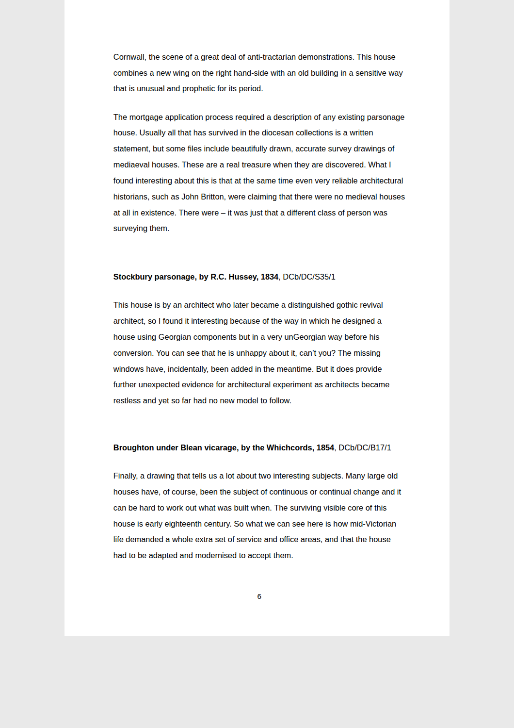Cornwall, the scene of a great deal of anti-tractarian demonstrations. This house combines a new wing on the right hand-side with an old building in a sensitive way that is unusual and prophetic for its period.
The mortgage application process required a description of any existing parsonage house. Usually all that has survived in the diocesan collections is a written statement, but some files include beautifully drawn, accurate survey drawings of mediaeval houses. These are a real treasure when they are discovered. What I found interesting about this is that at the same time even very reliable architectural historians, such as John Britton, were claiming that there were no medieval houses at all in existence. There were – it was just that a different class of person was surveying them.
Stockbury parsonage, by R.C. Hussey, 1834, DCb/DC/S35/1
This house is by an architect who later became a distinguished gothic revival architect, so I found it interesting because of the way in which he designed a house using Georgian components but in a very unGeorgian way before his conversion. You can see that he is unhappy about it, can’t you? The missing windows have, incidentally, been added in the meantime. But it does provide further unexpected evidence for architectural experiment as architects became restless and yet so far had no new model to follow.
Broughton under Blean vicarage, by the Whichcords, 1854, DCb/DC/B17/1
Finally, a drawing that tells us a lot about two interesting subjects. Many large old houses have, of course, been the subject of continuous or continual change and it can be hard to work out what was built when. The surviving visible core of this house is early eighteenth century. So what we can see here is how mid-Victorian life demanded a whole extra set of service and office areas, and that the house had to be adapted and modernised to accept them.
6